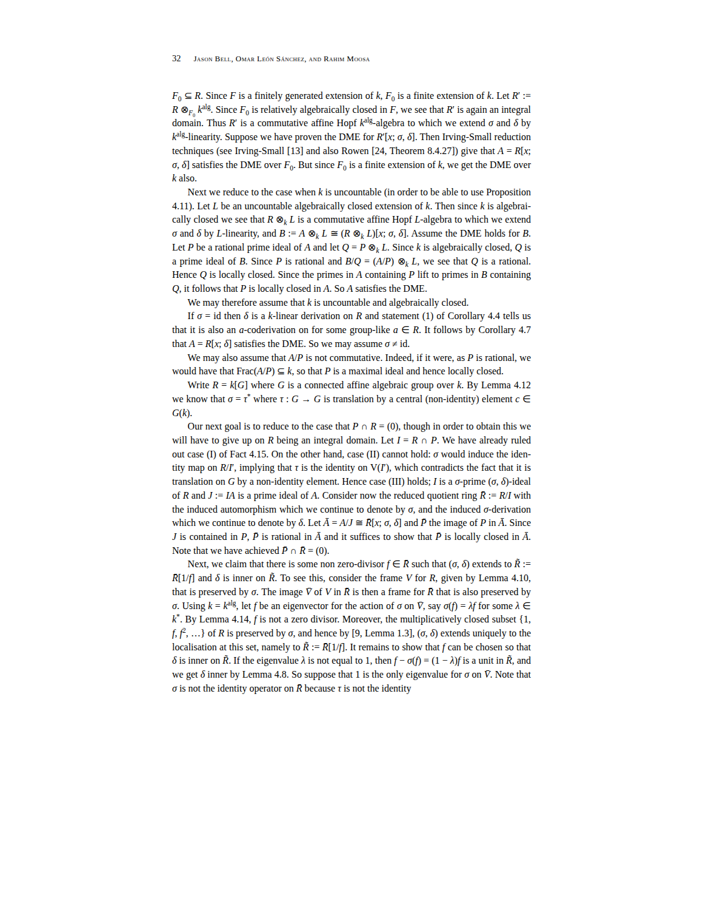32 Jason Bell, Omar León Sánchez, and Rahim Moosa
F0 ⊆ R. Since F is a finitely generated extension of k, F0 is a finite extension of k. Let R′ := R ⊗F0 kalg. Since F0 is relatively algebraically closed in F, we see that R′ is again an integral domain. Thus R′ is a commutative affine Hopf kalg-algebra to which we extend σ and δ by kalg-linearity. Suppose we have proven the DME for R′[x; σ, δ]. Then Irving-Small reduction techniques (see Irving-Small [13] and also Rowen [24, Theorem 8.4.27]) give that A = R[x; σ, δ] satisfies the DME over F0. But since F0 is a finite extension of k, we get the DME over k also.
Next we reduce to the case when k is uncountable (in order to be able to use Proposition 4.11). Let L be an uncountable algebraically closed extension of k. Then since k is algebraically closed we see that R ⊗k L is a commutative affine Hopf L-algebra to which we extend σ and δ by L-linearity, and B := A ⊗k L ≅ (R ⊗k L)[x; σ, δ]. Assume the DME holds for B. Let P be a rational prime ideal of A and let Q = P ⊗k L. Since k is algebraically closed, Q is a prime ideal of B. Since P is rational and B/Q = (A/P) ⊗k L, we see that Q is a rational. Hence Q is locally closed. Since the primes in A containing P lift to primes in B containing Q, it follows that P is locally closed in A. So A satisfies the DME.
We may therefore assume that k is uncountable and algebraically closed.
If σ = id then δ is a k-linear derivation on R and statement (1) of Corollary 4.4 tells us that it is also an a-coderivation on for some group-like a ∈ R. It follows by Corollary 4.7 that A = R[x; δ] satisfies the DME. So we may assume σ ≠ id.
We may also assume that A/P is not commutative. Indeed, if it were, as P is rational, we would have that Frac(A/P) ⊆ k, so that P is a maximal ideal and hence locally closed.
Write R = k[G] where G is a connected affine algebraic group over k. By Lemma 4.12 we know that σ = τ* where τ : G → G is translation by a central (non-identity) element c ∈ G(k).
Our next goal is to reduce to the case that P ∩ R = (0), though in order to obtain this we will have to give up on R being an integral domain. Let I = R ∩ P. We have already ruled out case (I) of Fact 4.15. On the other hand, case (II) cannot hold: σ would induce the identity map on R/I′, implying that τ is the identity on V(I′), which contradicts the fact that it is translation on G by a non-identity element. Hence case (III) holds; I is a σ-prime (σ, δ)-ideal of R and J := IA is a prime ideal of A. Consider now the reduced quotient ring R̄ := R/I with the induced automorphism which we continue to denote by σ, and the induced σ-derivation which we continue to denote by δ. Let Ā = A/J ≅ R̄[x; σ, δ] and P̄ the image of P in Ā. Since J is contained in P, P̄ is rational in Ā and it suffices to show that P̄ is locally closed in Ā. Note that we have achieved P̄ ∩ R̄ = (0).
Next, we claim that there is some non zero-divisor f ∈ R̄ such that (σ, δ) extends to R̃ := R̄[1/f] and δ is inner on R̃. To see this, consider the frame V for R, given by Lemma 4.10, that is preserved by σ. The image V̄ of V in R̄ is then a frame for R̄ that is also preserved by σ. Using k = kalg, let f be an eigenvector for the action of σ on V̄, say σ(f) = λf for some λ ∈ k*. By Lemma 4.14, f is not a zero divisor. Moreover, the multiplicatively closed subset {1, f, f2, …} of R is preserved by σ, and hence by [9, Lemma 1.3], (σ, δ) extends uniquely to the localisation at this set, namely to R̃ := R̄[1/f]. It remains to show that f can be chosen so that δ is inner on R̃. If the eigenvalue λ is not equal to 1, then f − σ(f) = (1 − λ)f is a unit in R̃, and we get δ inner by Lemma 4.8. So suppose that 1 is the only eigenvalue for σ on V̄. Note that σ is not the identity operator on R̄ because τ is not the identity